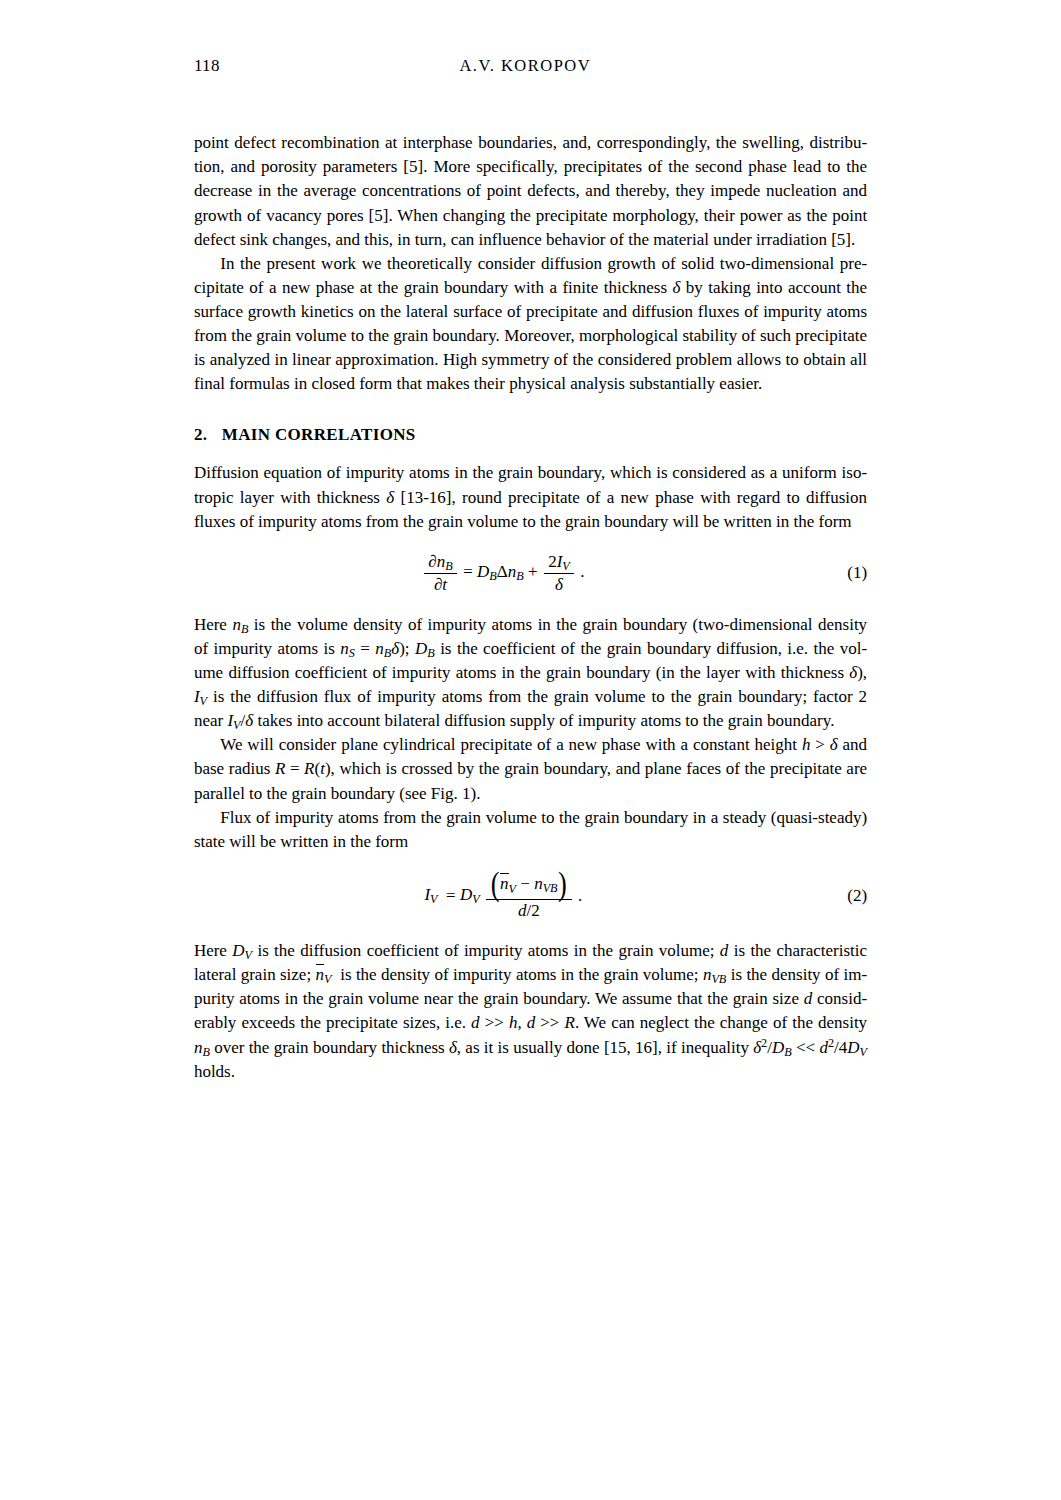118 A.V. KOROPOV
point defect recombination at interphase boundaries, and, correspondingly, the swelling, distribution, and porosity parameters [5]. More specifically, precipitates of the second phase lead to the decrease in the average concentrations of point defects, and thereby, they impede nucleation and growth of vacancy pores [5]. When changing the precipitate morphology, their power as the point defect sink changes, and this, in turn, can influence behavior of the material under irradiation [5].
In the present work we theoretically consider diffusion growth of solid two-dimensional precipitate of a new phase at the grain boundary with a finite thickness δ by taking into account the surface growth kinetics on the lateral surface of precipitate and diffusion fluxes of impurity atoms from the grain volume to the grain boundary. Moreover, morphological stability of such precipitate is analyzed in linear approximation. High symmetry of the considered problem allows to obtain all final formulas in closed form that makes their physical analysis substantially easier.
2. MAIN CORRELATIONS
Diffusion equation of impurity atoms in the grain boundary, which is considered as a uniform isotropic layer with thickness δ [13-16], round precipitate of a new phase with regard to diffusion fluxes of impurity atoms from the grain volume to the grain boundary will be written in the form
∂nB∂t = DBΔnB + 2IV δ .
(1)
Here nB is the volume density of impurity atoms in the grain boundary (two-dimensional density of impurity atoms is nS = nB δ); DB is the coefficient of the grain boundary diffusion, i.e. the volume diffusion coefficient of impurity atoms in the grain boundary (in the layer with thickness δ), IV is the diffusion flux of impurity atoms from the grain volume to the grain boundary; factor 2 near IV/δ takes into account bilateral diffusion supply of impurity atoms to the grain boundary.
We will consider plane cylindrical precipitate of a new phase with a constant height h > δ and base radius R = R(t), which is crossed by the grain boundary, and plane faces of the precipitate are parallel to the grain boundary (see Fig. 1).
Flux of impurity atoms from the grain volume to the grain boundary in a steady (quasi-steady) state will be written in the form
IV = DV (nV − nVB) d/2 .
(2)
Here DV is the diffusion coefficient of impurity atoms in the grain volume; d is the characteristic lateral grain size; nV is the density of impurity atoms in the grain volume; nVB is the density of impurity atoms in the grain volume near the grain boundary. We assume that the grain size d considerably exceeds the precipitate sizes, i.e. d >> h, d >> R. We can neglect the change of the density nB over the grain boundary thickness δ, as it is usually done [15, 16], if inequality δ2/DB << d2/4DV holds.